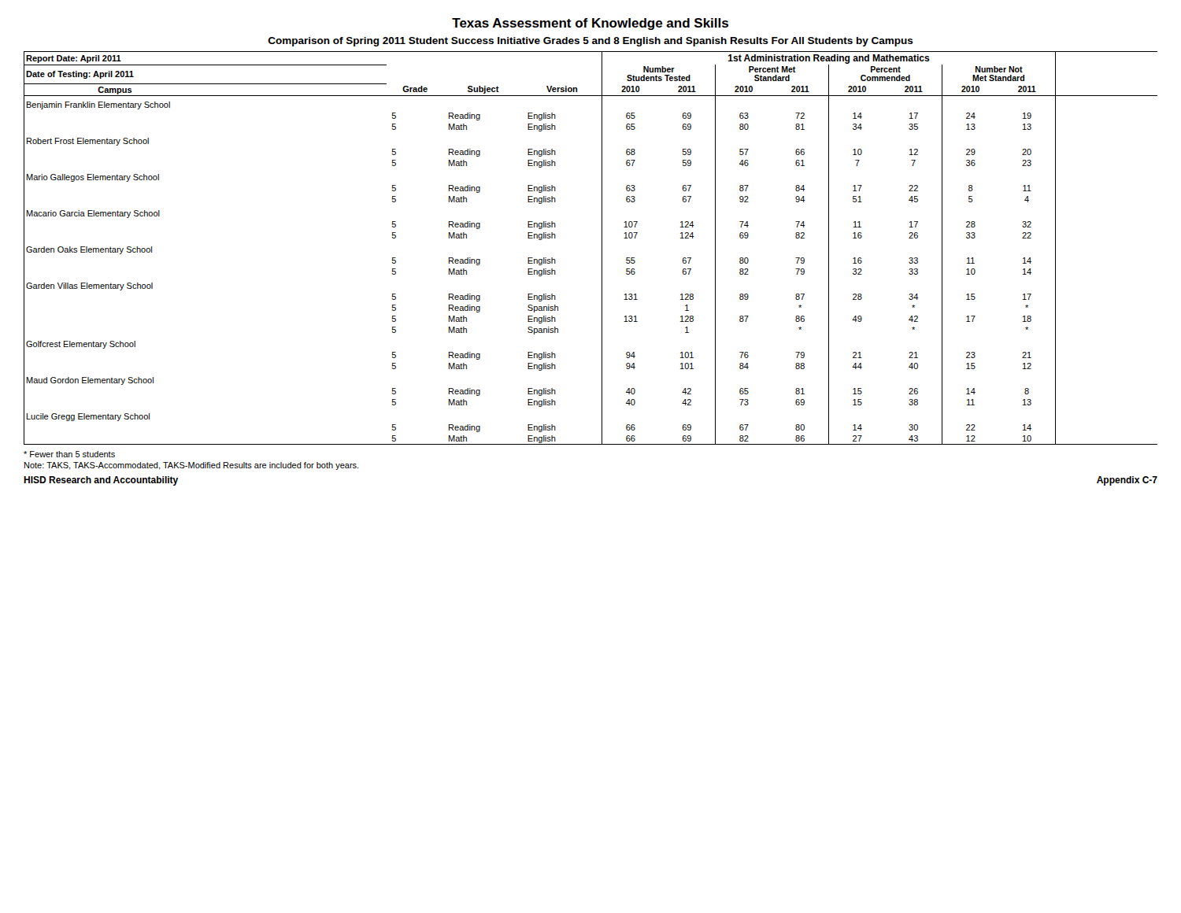Texas Assessment of Knowledge and Skills
Comparison of Spring 2011 Student Success Initiative Grades 5 and 8 English and Spanish Results For All Students by Campus
| Report Date: April 2011 | | 1st Administration Reading and Mathematics | |
| Date of Testing: April 2011 | | Number Students Tested | Percent Met Standard | Percent Commended | Number Not Met Standard | |
| Campus | | Grade | Subject | Version | 2010 | 2011 | 2010 | 2011 | 2010 | 2011 | 2010 | 2011 | |
| Benjamin Franklin Elementary School | | | | | | | | | | |
| | | 5 | Reading | English | 65 | 69 | 63 | 72 | 14 | 17 | 24 | 19 | |
| | | 5 | Math | English | 65 | 69 | 80 | 81 | 34 | 35 | 13 | 13 | |
| Robert Frost Elementary School | | | | | | | | | | |
| | | 5 | Reading | English | 68 | 59 | 57 | 66 | 10 | 12 | 29 | 20 | |
| | | 5 | Math | English | 67 | 59 | 46 | 61 | 7 | 7 | 36 | 23 | |
| Mario Gallegos Elementary School | | | | | | | | | | |
| | | 5 | Reading | English | 63 | 67 | 87 | 84 | 17 | 22 | 8 | 11 | |
| | | 5 | Math | English | 63 | 67 | 92 | 94 | 51 | 45 | 5 | 4 | |
| Macario Garcia Elementary School | | | | | | | | | | |
| | | 5 | Reading | English | 107 | 124 | 74 | 74 | 11 | 17 | 28 | 32 | |
| | | 5 | Math | English | 107 | 124 | 69 | 82 | 16 | 26 | 33 | 22 | |
| Garden Oaks Elementary School | | | | | | | | | | |
| | | 5 | Reading | English | 55 | 67 | 80 | 79 | 16 | 33 | 11 | 14 | |
| | | 5 | Math | English | 56 | 67 | 82 | 79 | 32 | 33 | 10 | 14 | |
| Garden Villas Elementary School | | | | | | | | | | |
| | | 5 | Reading | English | 131 | 128 | 89 | 87 | 28 | 34 | 15 | 17 | |
| | | 5 | Reading | Spanish | | 1 | | * | | * | | * | |
| | | 5 | Math | English | 131 | 128 | 87 | 86 | 49 | 42 | 17 | 18 | |
| | | 5 | Math | Spanish | | 1 | | * | | * | | * | |
| Golfcrest Elementary School | | | | | | | | | | |
| | | 5 | Reading | English | 94 | 101 | 76 | 79 | 21 | 21 | 23 | 21 | |
| | | 5 | Math | English | 94 | 101 | 84 | 88 | 44 | 40 | 15 | 12 | |
| Maud Gordon Elementary School | | | | | | | | | | |
| | | 5 | Reading | English | 40 | 42 | 65 | 81 | 15 | 26 | 14 | 8 | |
| | | 5 | Math | English | 40 | 42 | 73 | 69 | 15 | 38 | 11 | 13 | |
| Lucile Gregg Elementary School | | | | | | | | | | |
| | | 5 | Reading | English | 66 | 69 | 67 | 80 | 14 | 30 | 22 | 14 | |
| | | 5 | Math | English | 66 | 69 | 82 | 86 | 27 | 43 | 12 | 10 | |
* Fewer than 5 students
Note: TAKS, TAKS-Accommodated, TAKS-Modified Results are included for both years.
HISD Research and Accountability Appendix C-7